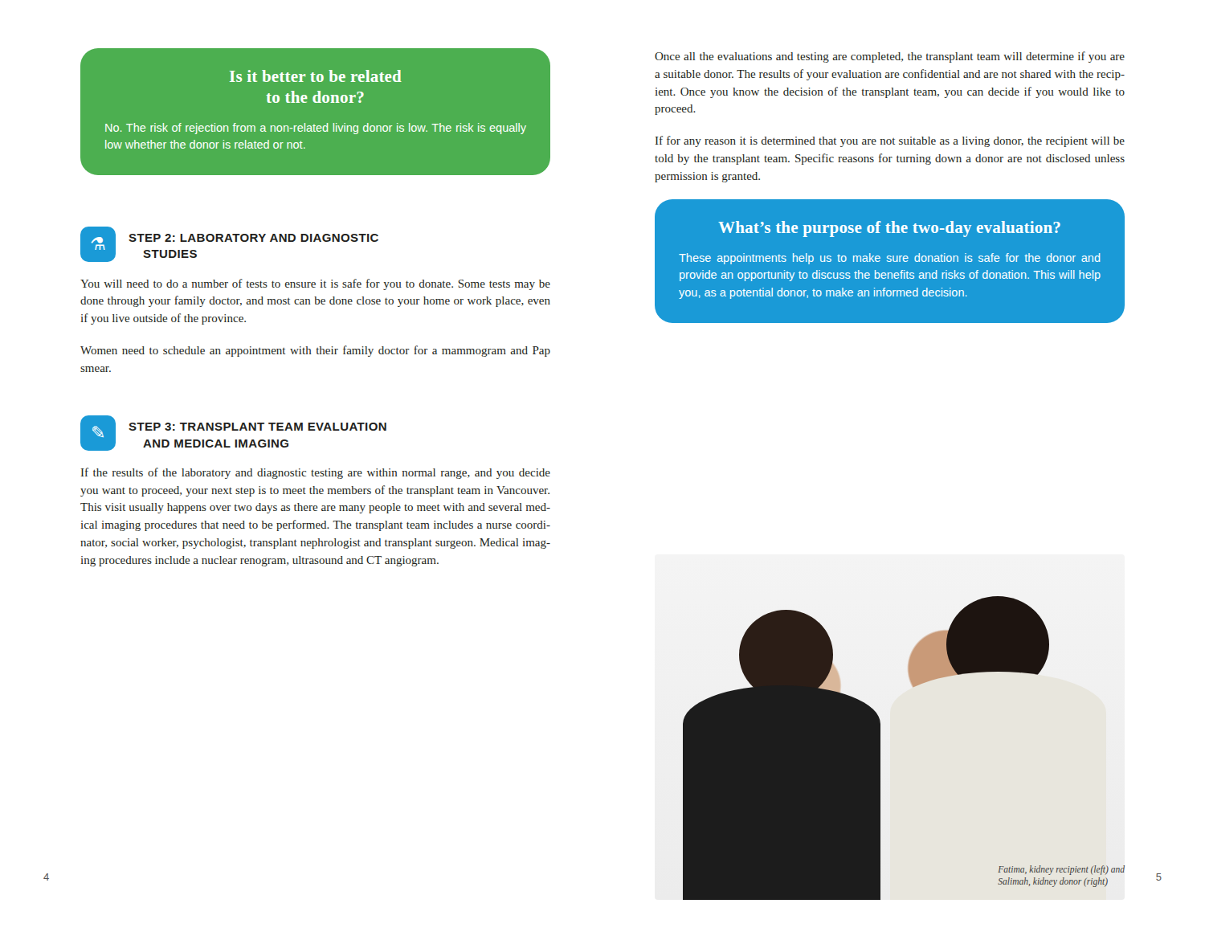Is it better to be related
to the donor?
No. The risk of rejection from a non-related living donor is low. The risk is equally low whether the donor is related or not.
⚗
Step 2: Laboratory and DiagnosticStudies
You will need to do a number of tests to ensure it is safe for you to donate. Some tests may be done through your family doctor, and most can be done close to your home or work place, even if you live outside of the province.
Women need to schedule an appointment with their family doctor for a mammogram and Pap smear.
✎
Step 3: Transplant Team Evaluationand Medical Imaging
If the results of the laboratory and diagnostic testing are within normal range, and you decide you want to proceed, your next step is to meet the members of the transplant team in Vancouver. This visit usually happens over two days as there are many people to meet with and several medical imaging procedures that need to be performed. The transplant team includes a nurse coordinator, social worker, psychologist, transplant nephrologist and transplant surgeon. Medical imaging procedures include a nuclear renogram, ultrasound and CT angiogram.
4
Once all the evaluations and testing are completed, the transplant team will determine if you are a suitable donor. The results of your evaluation are confidential and are not shared with the recipient. Once you know the decision of the transplant team, you can decide if you would like to proceed.
If for any reason it is determined that you are not suitable as a living donor, the recipient will be told by the transplant team. Specific reasons for turning down a donor are not disclosed unless permission is granted.
What’s the purpose of the two-day evaluation?
These appointments help us to make sure donation is safe for the donor and provide an opportunity to discuss the benefits and risks of donation. This will help you, as a potential donor, to make an informed decision.
Fatima, kidney recipient (left) and
Salimah, kidney donor (right)
5